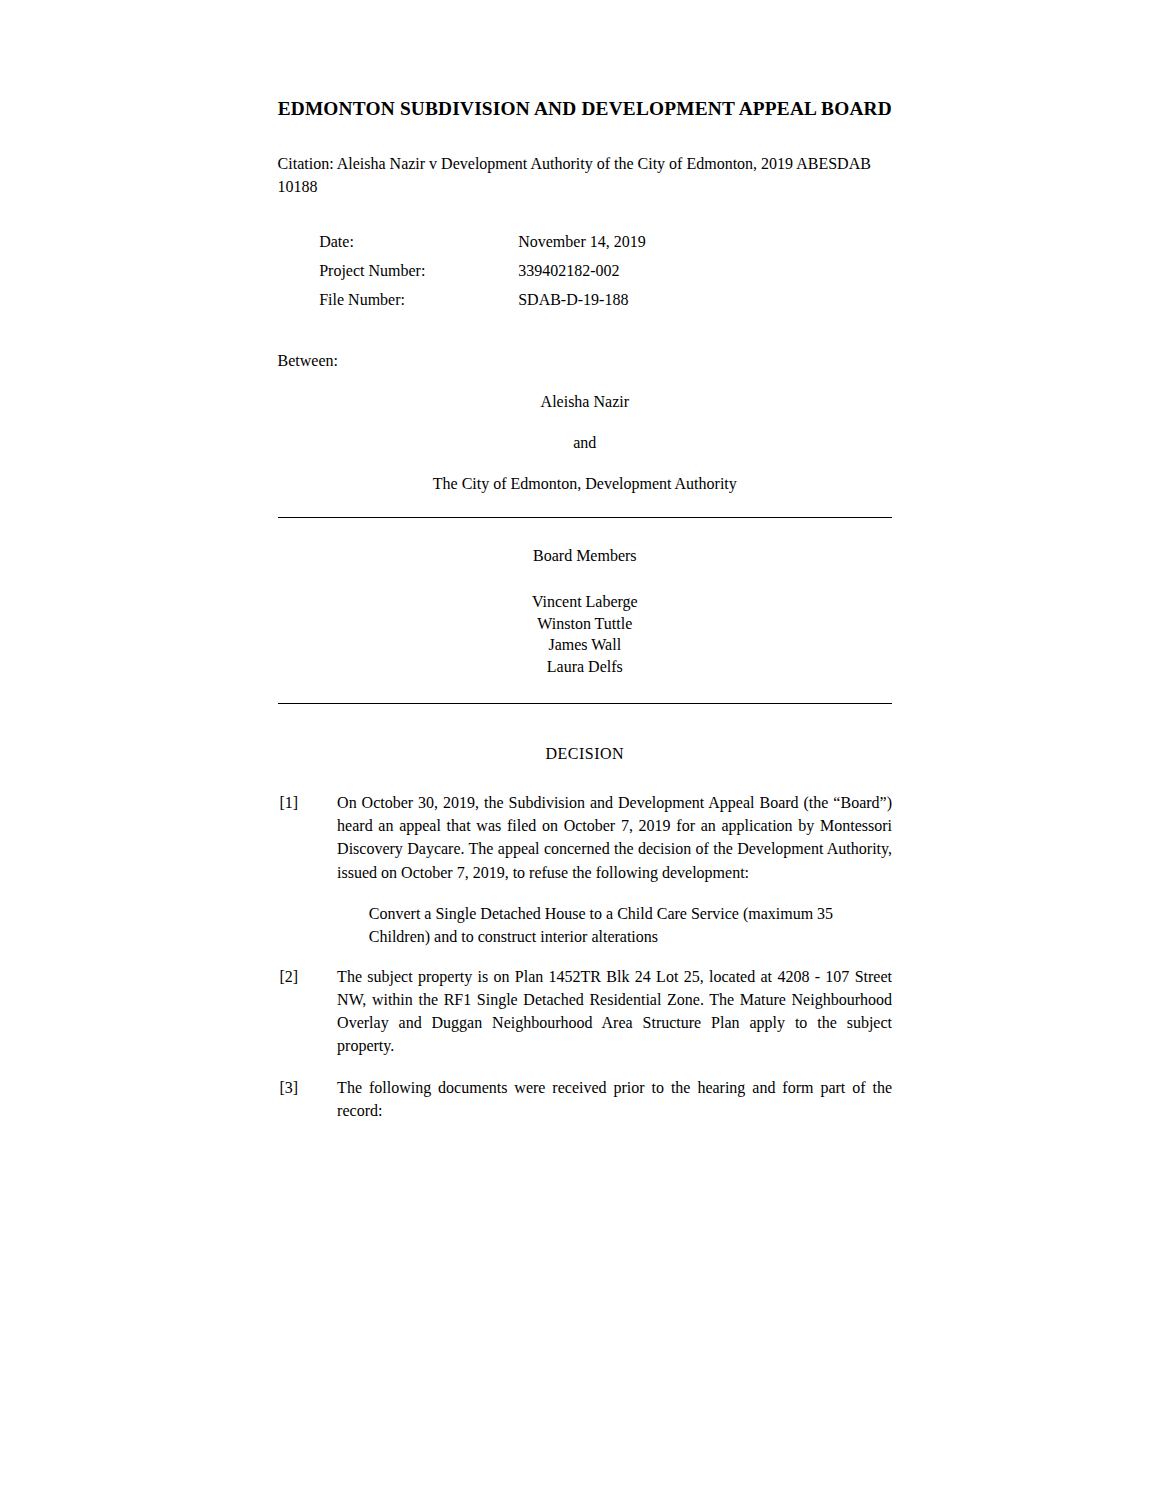EDMONTON SUBDIVISION AND DEVELOPMENT APPEAL BOARD
Citation: Aleisha Nazir v Development Authority of the City of Edmonton, 2019 ABESDAB 10188
| Date: | November 14, 2019 |
| Project Number: | 339402182-002 |
| File Number: | SDAB-D-19-188 |
Between:
Aleisha Nazir
and
The City of Edmonton, Development Authority
Board Members
Vincent Laberge
Winston Tuttle
James Wall
Laura Delfs
DECISION
[1]
On October 30, 2019, the Subdivision and Development Appeal Board (the “Board”) heard an appeal that was filed on October 7, 2019 for an application by Montessori Discovery Daycare. The appeal concerned the decision of the Development Authority, issued on October 7, 2019, to refuse the following development:
Convert a Single Detached House to a Child Care Service (maximum 35 Children) and to construct interior alterations
[2]
The subject property is on Plan 1452TR Blk 24 Lot 25, located at 4208 - 107 Street NW, within the RF1 Single Detached Residential Zone. The Mature Neighbourhood Overlay and Duggan Neighbourhood Area Structure Plan apply to the subject property.
[3]
The following documents were received prior to the hearing and form part of the record: